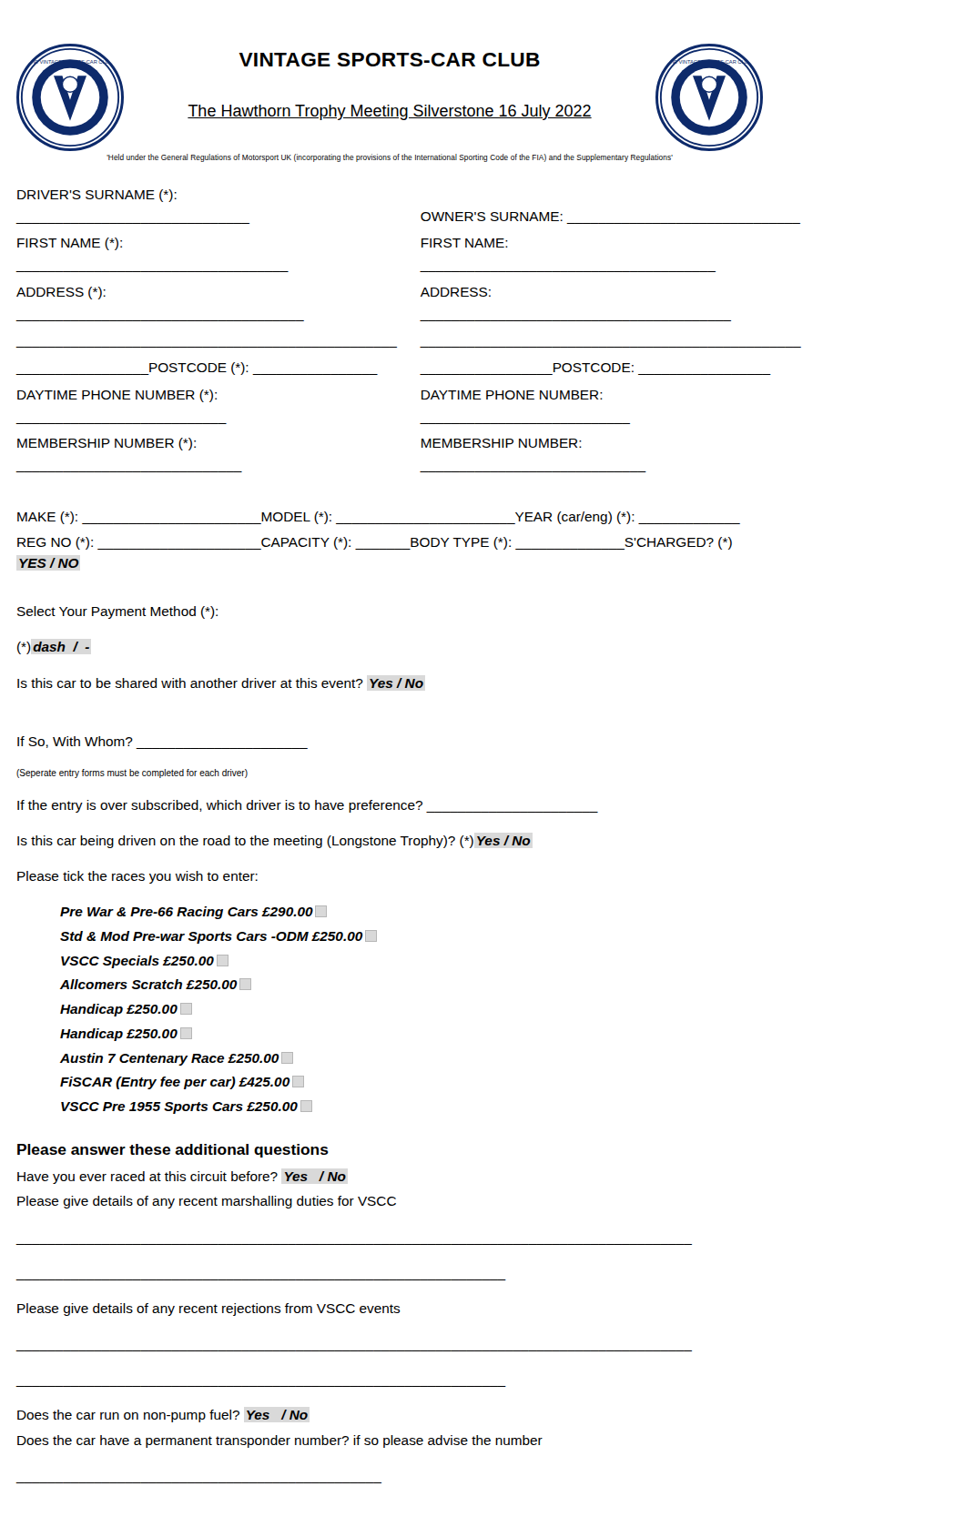THE VINTAGE SPORTS-CAR CLUB
THE VINTAGE SPORTS-CAR CLUB
VINTAGE SPORTS-CAR CLUB
The Hawthorn Trophy Meeting Silverstone 16 July 2022
'Held under the General Regulations of Motorsport UK (incorporating the provisions of the International Sporting Code of the FIA) and the Supplementary Regulations'
| DRIVER'S SURNAME (*): ______________________________ | OWNER'S SURNAME: ______________________________ |
| FIRST NAME (*): ___________________________________ | FIRST NAME: ______________________________________ |
| ADDRESS (*): _____________________________________ | ADDRESS: ________________________________________ |
| _________________________________________________ | _________________________________________________ |
| _________________POSTCODE (*): ________________ | _________________POSTCODE: _________________ |
| DAYTIME PHONE NUMBER (*): ___________________________ | DAYTIME PHONE NUMBER: ___________________________ |
| MEMBERSHIP NUMBER (*): _____________________________ | MEMBERSHIP NUMBER: _____________________________ |
MAKE (*): _______________________MODEL (*): _______________________YEAR (car/eng) (*): _____________
REG NO (*): _____________________CAPACITY (*): _______BODY TYPE (*): ______________S'CHARGED? (*) YES / NO
Select Your Payment Method (*):
(*)dash / -
Is this car to be shared with another driver at this event? Yes / No
If So, With Whom? ______________________
(Seperate entry forms must be completed for each driver)
If the entry is over subscribed, which driver is to have preference? ______________________
Is this car being driven on the road to the meeting (Longstone Trophy)? (*)Yes / No
Please tick the races you wish to enter:
Pre War & Pre-66 Racing Cars £290.00
Std & Mod Pre-war Sports Cars -ODM £250.00
VSCC Specials £250.00
Allcomers Scratch £250.00
Handicap £250.00
Handicap £250.00
Austin 7 Centenary Race £250.00
FiSCAR (Entry fee per car) £425.00
VSCC Pre 1955 Sports Cars £250.00
Please answer these additional questions
Have you ever raced at this circuit before? Yes / No
Please give details of any recent marshalling duties for VSCC
_______________________________________________________________________________________
_______________________________________________________________
Please give details of any recent rejections from VSCC events
_______________________________________________________________________________________
_______________________________________________________________
Does the car run on non-pump fuel? Yes / No
Does the car have a permanent transponder number? if so please advise the number
_______________________________________________